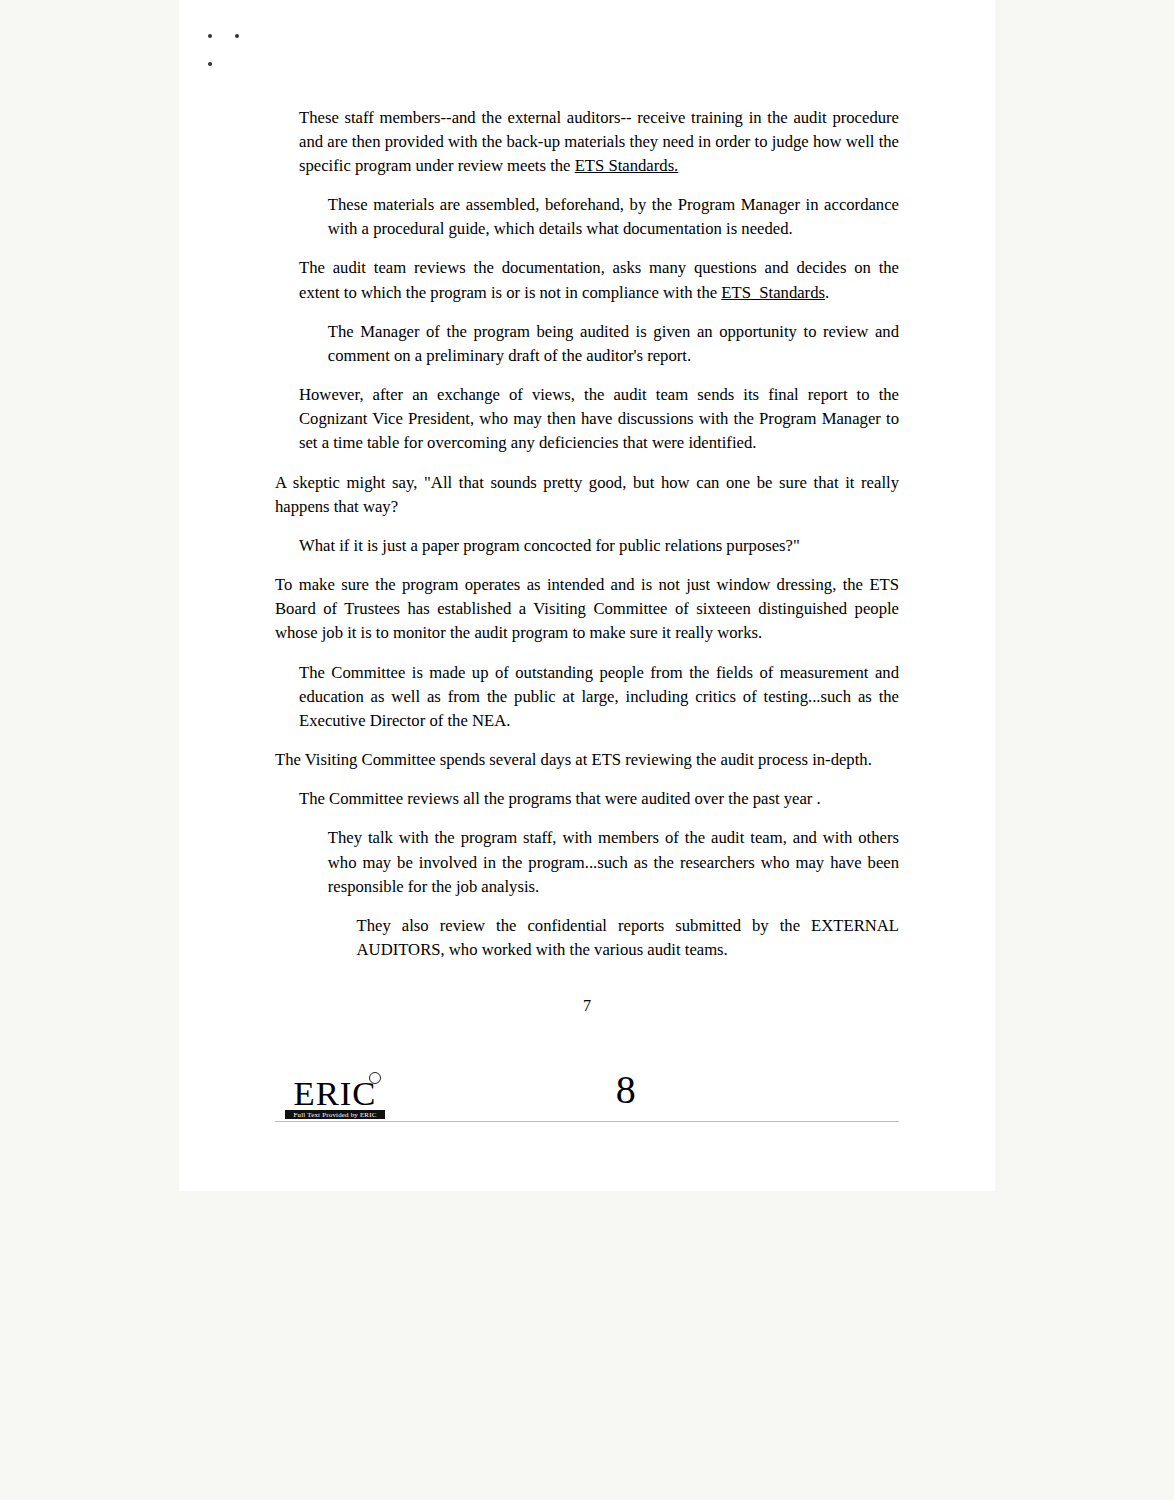These staff members--and the external auditors-- receive training in the audit procedure and are then provided with the back-up materials they need in order to judge how well the specific program under review meets the ETS Standards.
These materials are assembled, beforehand, by the Program Manager in accordance with a procedural guide, which details what documentation is needed.
The audit team reviews the documentation, asks many questions and decides on the extent to which the program is or is not in compliance with the ETS Standards.
The Manager of the program being audited is given an opportunity to review and comment on a preliminary draft of the auditor's report.
However, after an exchange of views, the audit team sends its final report to the Cognizant Vice President, who may then have discussions with the Program Manager to set a time table for overcoming any deficiencies that were identified.
A skeptic might say, "All that sounds pretty good, but how can one be sure that it really happens that way?
What if it is just a paper program concocted for public relations purposes?"
To make sure the program operates as intended and is not just window dressing, the ETS Board of Trustees has established a Visiting Committee of sixteeen distinguished people whose job it is to monitor the audit program to make sure it really works.
The Committee is made up of outstanding people from the fields of measurement and education as well as from the public at large, including critics of testing...such as the Executive Director of the NEA.
The Visiting Committee spends several days at ETS reviewing the audit process in-depth.
The Committee reviews all the programs that were audited over the past year .
They talk with the program staff, with members of the audit team, and with others who may be involved in the program...such as the researchers who may have been responsible for the job analysis.
They also review the confidential reports submitted by the EXTERNAL AUDITORS, who worked with the various audit teams.
7
ERIC
Full Text Provided by ERIC
8